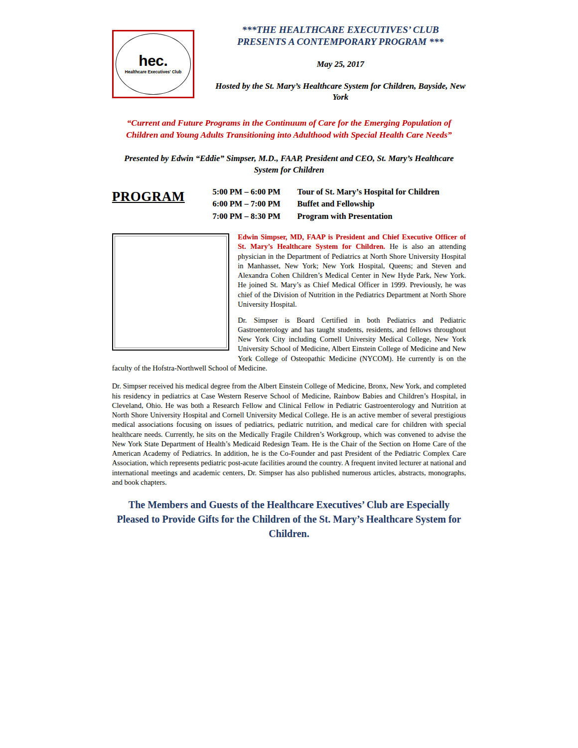hec.
Healthcare Executives' Club
***THE HEALTHCARE EXECUTIVES’ CLUB
PRESENTS A CONTEMPORARY PROGRAM ***
May 25, 2017
Hosted by the St. Mary’s Healthcare System for Children, Bayside, New York
“Current and Future Programs in the Continuum of Care for the Emerging Population of Children and Young Adults Transitioning into Adulthood with Special Health Care Needs”
Presented by Edwin “Eddie” Simpser, M.D., FAAP, President and CEO, St. Mary’s Healthcare System for Children
PROGRAM
| 5:00 PM – 6:00 PM | Tour of St. Mary’s Hospital for Children |
| 6:00 PM – 7:00 PM | Buffet and Fellowship |
| 7:00 PM – 8:30 PM | Program with Presentation |
Edwin Simpser, MD, FAAP is President and Chief Executive Officer of St. Mary’s Healthcare System for Children. He is also an attending physician in the Department of Pediatrics at North Shore University Hospital in Manhasset, New York; New York Hospital, Queens; and Steven and Alexandra Cohen Children’s Medical Center in New Hyde Park, New York. He joined St. Mary’s as Chief Medical Officer in 1999. Previously, he was chief of the Division of Nutrition in the Pediatrics Department at North Shore University Hospital.
Dr. Simpser is Board Certified in both Pediatrics and Pediatric Gastroenterology and has taught students, residents, and fellows throughout New York City including Cornell University Medical College, New York University School of Medicine, Albert Einstein College of Medicine and New York College of Osteopathic Medicine (NYCOM). He currently is on the faculty of the Hofstra-Northwell School of Medicine.
Dr. Simpser received his medical degree from the Albert Einstein College of Medicine, Bronx, New York, and completed his residency in pediatrics at Case Western Reserve School of Medicine, Rainbow Babies and Children’s Hospital, in Cleveland, Ohio. He was both a Research Fellow and Clinical Fellow in Pediatric Gastroenterology and Nutrition at North Shore University Hospital and Cornell University Medical College. He is an active member of several prestigious medical associations focusing on issues of pediatrics, pediatric nutrition, and medical care for children with special healthcare needs. Currently, he sits on the Medically Fragile Children’s Workgroup, which was convened to advise the New York State Department of Health’s Medicaid Redesign Team. He is the Chair of the Section on Home Care of the American Academy of Pediatrics. In addition, he is the Co-Founder and past President of the Pediatric Complex Care Association, which represents pediatric post-acute facilities around the country. A frequent invited lecturer at national and international meetings and academic centers, Dr. Simpser has also published numerous articles, abstracts, monographs, and book chapters.
The Members and Guests of the Healthcare Executives’ Club are Especially Pleased to Provide Gifts for the Children of the St. Mary’s Healthcare System for Children.